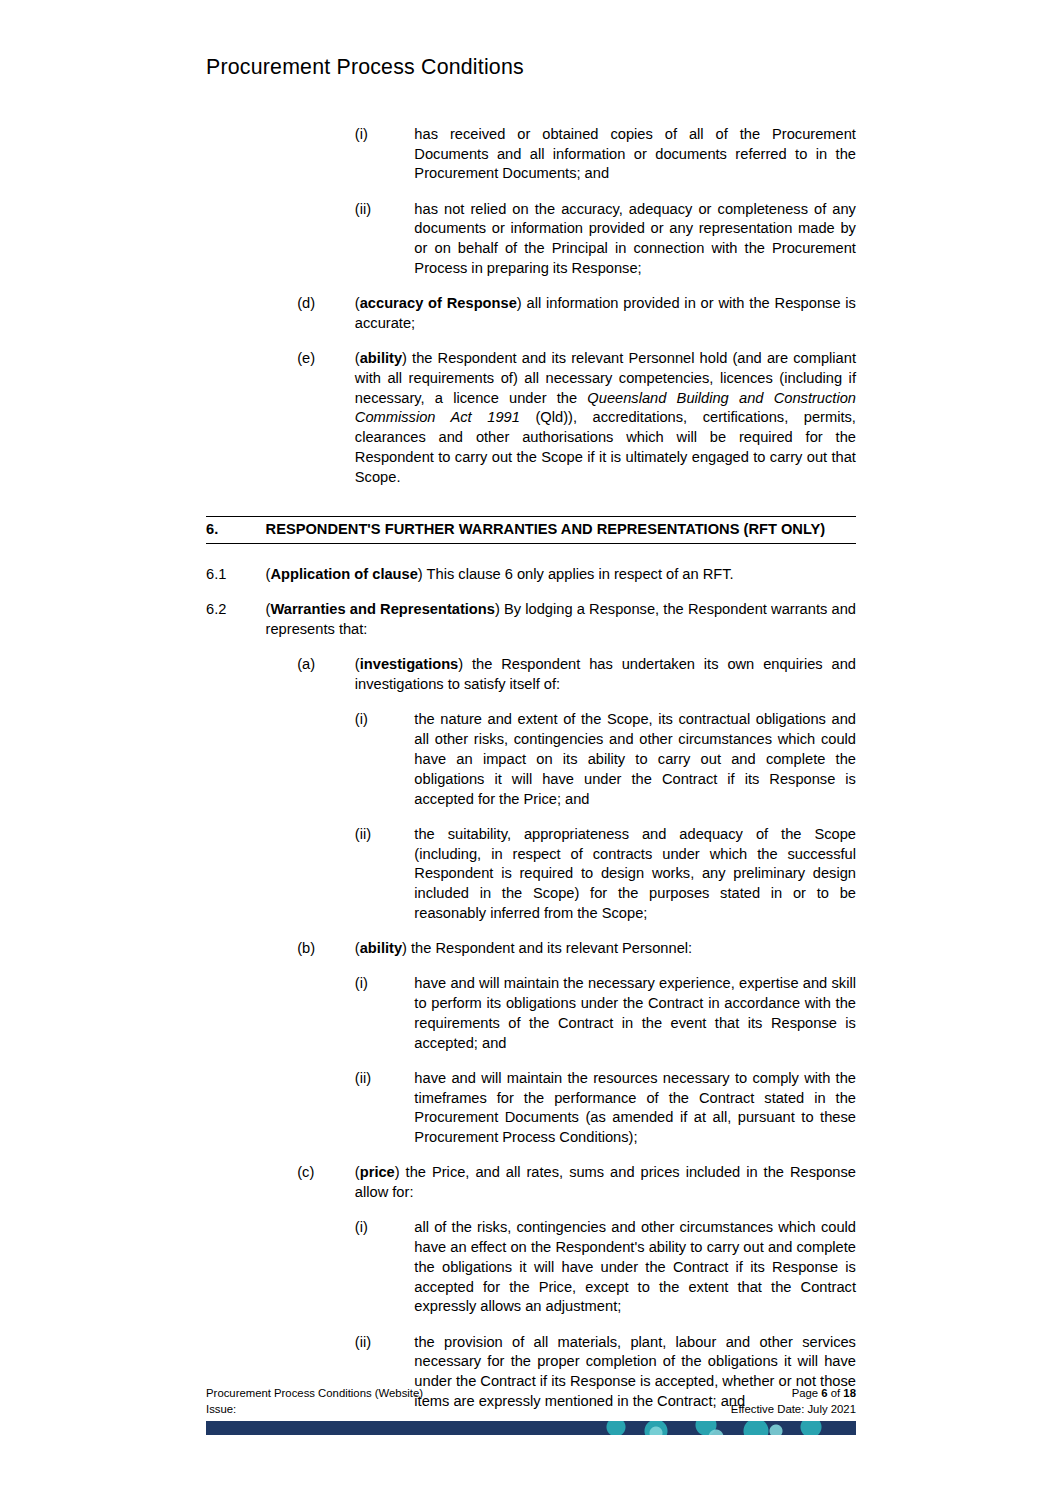Procurement Process Conditions
(i) has received or obtained copies of all of the Procurement Documents and all information or documents referred to in the Procurement Documents; and
(ii) has not relied on the accuracy, adequacy or completeness of any documents or information provided or any representation made by or on behalf of the Principal in connection with the Procurement Process in preparing its Response;
(d)(accuracy of Response) all information provided in or with the Response is accurate;
(e)(ability) the Respondent and its relevant Personnel hold (and are compliant with all requirements of) all necessary competencies, licences (including if necessary, a licence under the Queensland Building and Construction Commission Act 1991 (Qld)), accreditations, certifications, permits, clearances and other authorisations which will be required for the Respondent to carry out the Scope if it is ultimately engaged to carry out that Scope.
6. RESPONDENT'S FURTHER WARRANTIES AND REPRESENTATIONS (RFT ONLY)
6.1(Application of clause) This clause 6 only applies in respect of an RFT.
6.2(Warranties and Representations) By lodging a Response, the Respondent warrants and represents that:
(a)(investigations) the Respondent has undertaken its own enquiries and investigations to satisfy itself of:
(i) the nature and extent of the Scope, its contractual obligations and all other risks, contingencies and other circumstances which could have an impact on its ability to carry out and complete the obligations it will have under the Contract if its Response is accepted for the Price; and
(ii) the suitability, appropriateness and adequacy of the Scope (including, in respect of contracts under which the successful Respondent is required to design works, any preliminary design included in the Scope) for the purposes stated in or to be reasonably inferred from the Scope;
(b)(ability) the Respondent and its relevant Personnel:
(i) have and will maintain the necessary experience, expertise and skill to perform its obligations under the Contract in accordance with the requirements of the Contract in the event that its Response is accepted; and
(ii) have and will maintain the resources necessary to comply with the timeframes for the performance of the Contract stated in the Procurement Documents (as amended if at all, pursuant to these Procurement Process Conditions);
(c)(price) the Price, and all rates, sums and prices included in the Response allow for:
(i) all of the risks, contingencies and other circumstances which could have an effect on the Respondent's ability to carry out and complete the obligations it will have under the Contract if its Response is accepted for the Price, except to the extent that the Contract expressly allows an adjustment;
(ii) the provision of all materials, plant, labour and other services necessary for the proper completion of the obligations it will have under the Contract if its Response is accepted, whether or not those items are expressly mentioned in the Contract; and
Procurement Process Conditions (Website)
Page 6 of 18
Issue:
Effective Date: July 2021